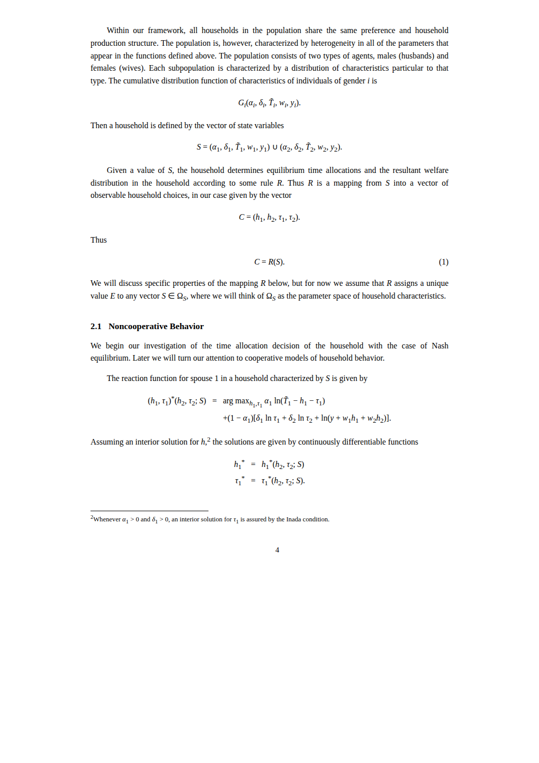Within our framework, all households in the population share the same preference and household production structure. The population is, however, characterized by heterogeneity in all of the parameters that appear in the functions defined above. The population consists of two types of agents, males (husbands) and females (wives). Each subpopulation is characterized by a distribution of characteristics particular to that type. The cumulative distribution function of characteristics of individuals of gender i is
Gi(αi, δi, T̃i, wi, yi).
Then a household is defined by the vector of state variables
S = (α1, δ1, T̃1, w1, y1) ∪ (α2, δ2, T̃2, w2, y2).
Given a value of S, the household determines equilibrium time allocations and the resultant welfare distribution in the household according to some rule R. Thus R is a mapping from S into a vector of observable household choices, in our case given by the vector
C = (h1, h2, τ1, τ2).
Thus
C = R(S).(1)
We will discuss specific properties of the mapping R below, but for now we assume that R assigns a unique value E to any vector S ∈ ΩS, where we will think of ΩS as the parameter space of household characteristics.
2.1 Noncooperative Behavior
We begin our investigation of the time allocation decision of the household with the case of Nash equilibrium. Later we will turn our attention to cooperative models of household behavior.
The reaction function for spouse 1 in a household characterized by S is given by
| ( h 1 , τ 1 ) * ( h 2 , τ 2 ; S ) | = | arg max h 1 , τ 1 α 1 ln( T̃ 1 − h 1 − τ 1 ) |
| | | +(1 − α 1 )[ δ 1 ln τ 1 + δ 2 ln τ 2 + ln( y + w 1 h 1 + w 2 h 2 )]. |
Assuming an interior solution for h,2 the solutions are given by continuously differentiable functions
| h 1 * | = | h 1 * ( h 2 , τ 2 ; S ) |
| τ 1 * | = | τ 1 * ( h 2 , τ 2 ; S ). |
2Whenever α1 > 0 and δ1 > 0, an interior solution for τ1 is assured by the Inada condition.
4